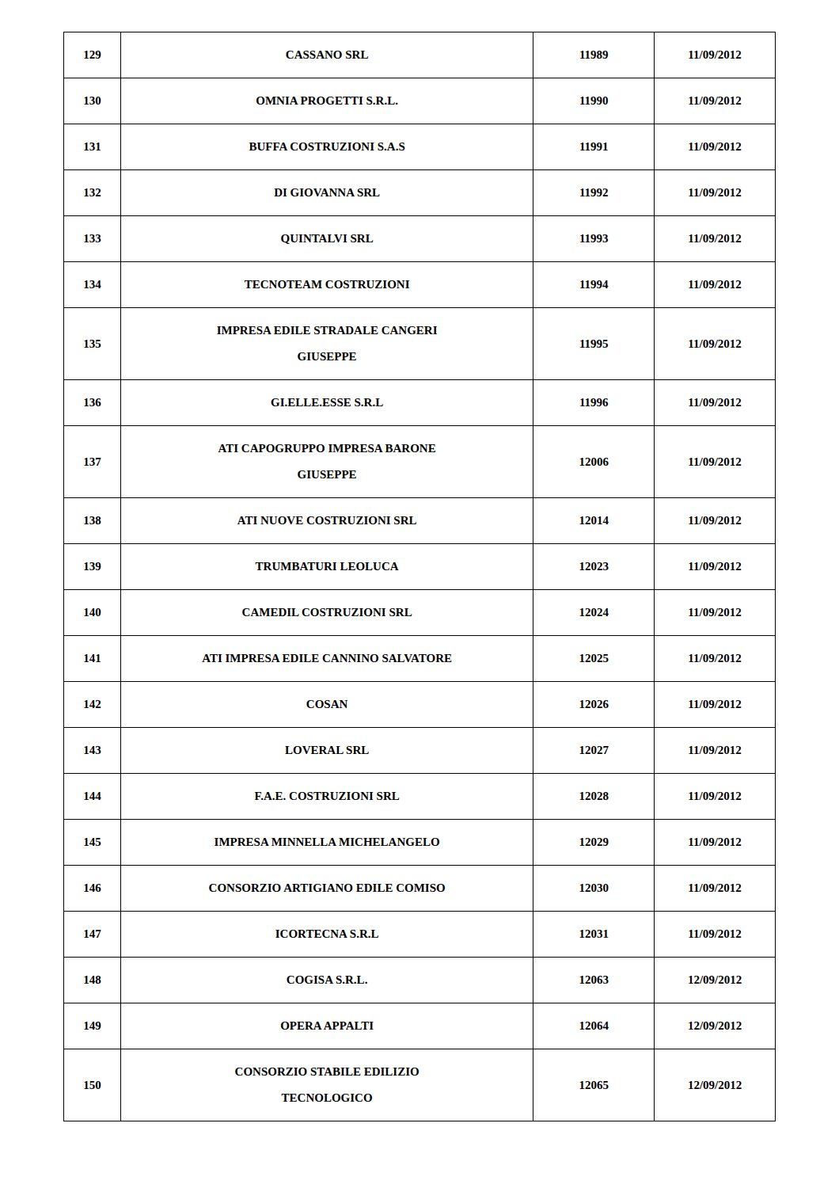| 129 | CASSANO SRL | 11989 | 11/09/2012 |
| 130 | OMNIA PROGETTI S.R.L. | 11990 | 11/09/2012 |
| 131 | BUFFA COSTRUZIONI S.A.S | 11991 | 11/09/2012 |
| 132 | DI GIOVANNA SRL | 11992 | 11/09/2012 |
| 133 | QUINTALVI SRL | 11993 | 11/09/2012 |
| 134 | TECNOTEAM COSTRUZIONI | 11994 | 11/09/2012 |
| 135 | IMPRESA EDILE STRADALE CANGERI GIUSEPPE | 11995 | 11/09/2012 |
| 136 | GI.ELLE.ESSE S.R.L | 11996 | 11/09/2012 |
| 137 | ATI CAPOGRUPPO IMPRESA BARONE GIUSEPPE | 12006 | 11/09/2012 |
| 138 | ATI NUOVE COSTRUZIONI SRL | 12014 | 11/09/2012 |
| 139 | TRUMBATURI LEOLUCA | 12023 | 11/09/2012 |
| 140 | CAMEDIL COSTRUZIONI SRL | 12024 | 11/09/2012 |
| 141 | ATI IMPRESA EDILE CANNINO SALVATORE | 12025 | 11/09/2012 |
| 142 | COSAN | 12026 | 11/09/2012 |
| 143 | LOVERAL SRL | 12027 | 11/09/2012 |
| 144 | F.A.E. COSTRUZIONI SRL | 12028 | 11/09/2012 |
| 145 | IMPRESA MINNELLA MICHELANGELO | 12029 | 11/09/2012 |
| 146 | CONSORZIO ARTIGIANO EDILE COMISO | 12030 | 11/09/2012 |
| 147 | ICORTECNA S.R.L | 12031 | 11/09/2012 |
| 148 | COGISA S.R.L. | 12063 | 12/09/2012 |
| 149 | OPERA APPALTI | 12064 | 12/09/2012 |
| 150 | CONSORZIO STABILE EDILIZIO TECNOLOGICO | 12065 | 12/09/2012 |